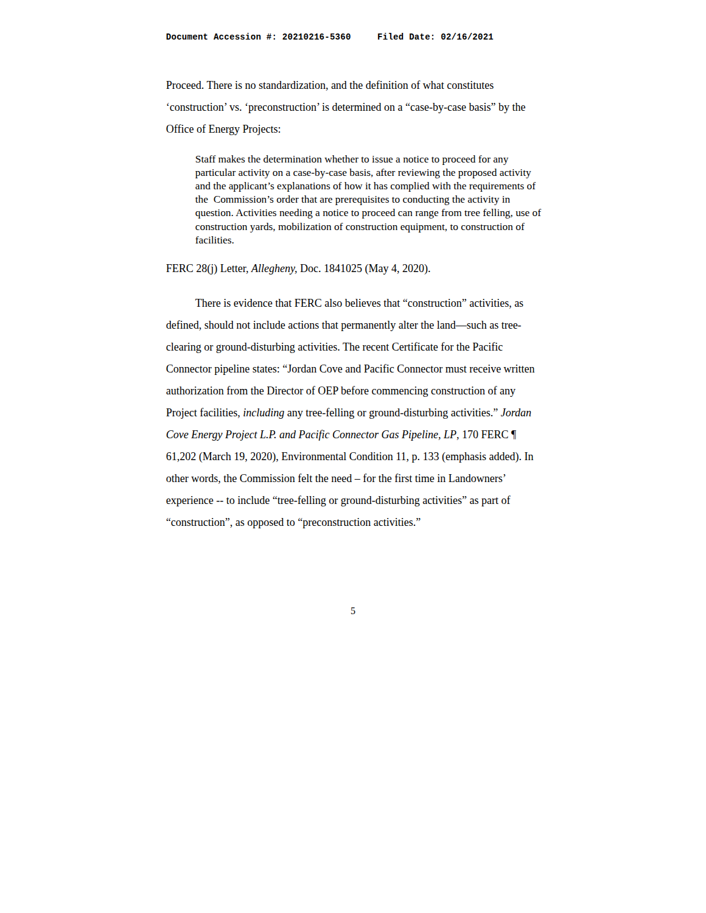Document Accession #: 20210216-5360 Filed Date: 02/16/2021
Proceed. There is no standardization, and the definition of what constitutes ‘construction’ vs. ‘preconstruction’ is determined on a “case-by-case basis” by the Office of Energy Projects:
Staff makes the determination whether to issue a notice to proceed for any particular activity on a case-by-case basis, after reviewing the proposed activity and the applicant’s explanations of how it has complied with the requirements of the Commission’s order that are prerequisites to conducting the activity in question. Activities needing a notice to proceed can range from tree felling, use of construction yards, mobilization of construction equipment, to construction of facilities.
FERC 28(j) Letter, Allegheny, Doc. 1841025 (May 4, 2020).
There is evidence that FERC also believes that “construction” activities, as defined, should not include actions that permanently alter the land—such as tree-clearing or ground-disturbing activities. The recent Certificate for the Pacific Connector pipeline states: “Jordan Cove and Pacific Connector must receive written authorization from the Director of OEP before commencing construction of any Project facilities, including any tree-felling or ground-disturbing activities.” Jordan Cove Energy Project L.P. and Pacific Connector Gas Pipeline, LP, 170 FERC ¶ 61,202 (March 19, 2020), Environmental Condition 11, p. 133 (emphasis added). In other words, the Commission felt the need – for the first time in Landowners’ experience -- to include “tree-felling or ground-disturbing activities” as part of “construction”, as opposed to “preconstruction activities.”
5